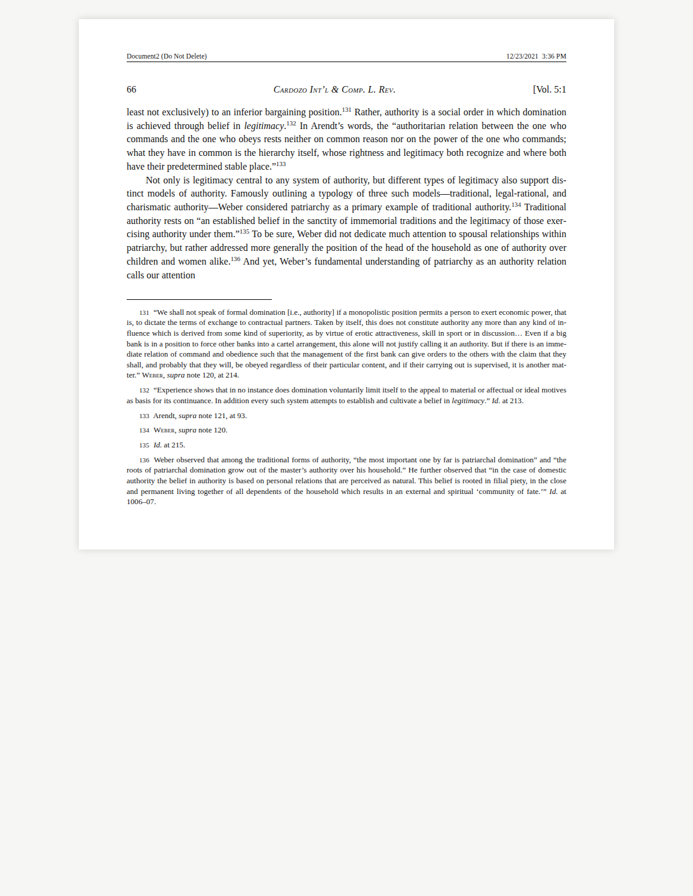Document2 (Do Not Delete) 12/23/2021 3:36 PM
66 Cardozo Int’l & Comp. L. Rev. [Vol. 5:1
least not exclusively) to an inferior bargaining position.131 Rather, authority is a social order in which domination is achieved through belief in legitimacy.132 In Arendt’s words, the “authoritarian relation between the one who commands and the one who obeys rests neither on common reason nor on the power of the one who commands; what they have in common is the hierarchy itself, whose rightness and legitimacy both recognize and where both have their predetermined stable place.”133
Not only is legitimacy central to any system of authority, but different types of legitimacy also support distinct models of authority. Famously outlining a typology of three such models—traditional, legal-rational, and charismatic authority—Weber considered patriarchy as a primary example of traditional authority.134 Traditional authority rests on “an established belief in the sanctity of immemorial traditions and the legitimacy of those exercising authority under them.”135 To be sure, Weber did not dedicate much attention to spousal relationships within patriarchy, but rather addressed more generally the position of the head of the household as one of authority over children and women alike.136 And yet, Weber’s fundamental understanding of patriarchy as an authority relation calls our attention
131 “We shall not speak of formal domination [i.e., authority] if a monopolistic position permits a person to exert economic power, that is, to dictate the terms of exchange to contractual partners. Taken by itself, this does not constitute authority any more than any kind of influence which is derived from some kind of superiority, as by virtue of erotic attractiveness, skill in sport or in discussion… Even if a big bank is in a position to force other banks into a cartel arrangement, this alone will not justify calling it an authority. But if there is an immediate relation of command and obedience such that the management of the first bank can give orders to the others with the claim that they shall, and probably that they will, be obeyed regardless of their particular content, and if their carrying out is supervised, it is another matter.” Weber, supra note 120, at 214.
132 “Experience shows that in no instance does domination voluntarily limit itself to the appeal to material or affectual or ideal motives as basis for its continuance. In addition every such system attempts to establish and cultivate a belief in legitimacy.” Id. at 213.
133 Arendt, supra note 121, at 93.
134 Weber, supra note 120.
135 Id. at 215.
136 Weber observed that among the traditional forms of authority, “the most important one by far is patriarchal domination” and “the roots of patriarchal domination grow out of the master’s authority over his household.” He further observed that “in the case of domestic authority the belief in authority is based on personal relations that are perceived as natural. This belief is rooted in filial piety, in the close and permanent living together of all dependents of the household which results in an external and spiritual ‘community of fate.’” Id. at 1006–07.